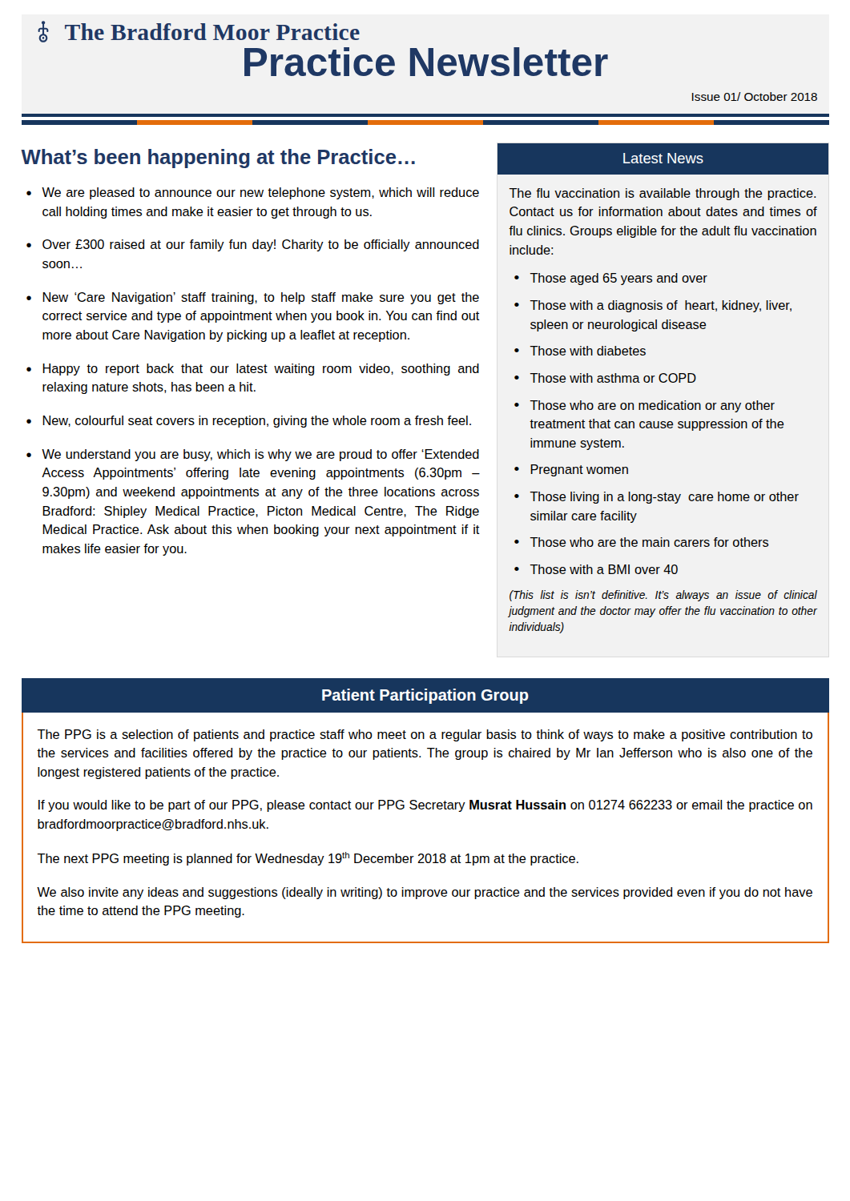The Bradford Moor Practice
Practice Newsletter
Issue 01/ October 2018
What’s been happening at the Practice…
We are pleased to announce our new telephone system, which will reduce call holding times and make it easier to get through to us.
Over £300 raised at our family fun day! Charity to be officially announced soon…
New ‘Care Navigation’ staff training, to help staff make sure you get the correct service and type of appointment when you book in. You can find out more about Care Navigation by picking up a leaflet at reception.
Happy to report back that our latest waiting room video, soothing and relaxing nature shots, has been a hit.
New, colourful seat covers in reception, giving the whole room a fresh feel.
We understand you are busy, which is why we are proud to offer ‘Extended Access Appointments’ offering late evening appointments (6.30pm – 9.30pm) and weekend appointments at any of the three locations across Bradford: Shipley Medical Practice, Picton Medical Centre, The Ridge Medical Practice. Ask about this when booking your next appointment if it makes life easier for you.
Latest News
The flu vaccination is available through the practice. Contact us for information about dates and times of flu clinics. Groups eligible for the adult flu vaccination include:
Those aged 65 years and over
Those with a diagnosis of heart, kidney, liver, spleen or neurological disease
Those with diabetes
Those with asthma or COPD
Those who are on medication or any other treatment that can cause suppression of the immune system.
Pregnant women
Those living in a long-stay care home or other similar care facility
Those who are the main carers for others
Those with a BMI over 40
(This list is isn’t definitive. It’s always an issue of clinical judgment and the doctor may offer the flu vaccination to other individuals)
Patient Participation Group
The PPG is a selection of patients and practice staff who meet on a regular basis to think of ways to make a positive contribution to the services and facilities offered by the practice to our patients. The group is chaired by Mr Ian Jefferson who is also one of the longest registered patients of the practice.
If you would like to be part of our PPG, please contact our PPG Secretary Musrat Hussain on 01274 662233 or email the practice on bradfordmoorpractice@bradford.nhs.uk.
The next PPG meeting is planned for Wednesday 19th December 2018 at 1pm at the practice.
We also invite any ideas and suggestions (ideally in writing) to improve our practice and the services provided even if you do not have the time to attend the PPG meeting.